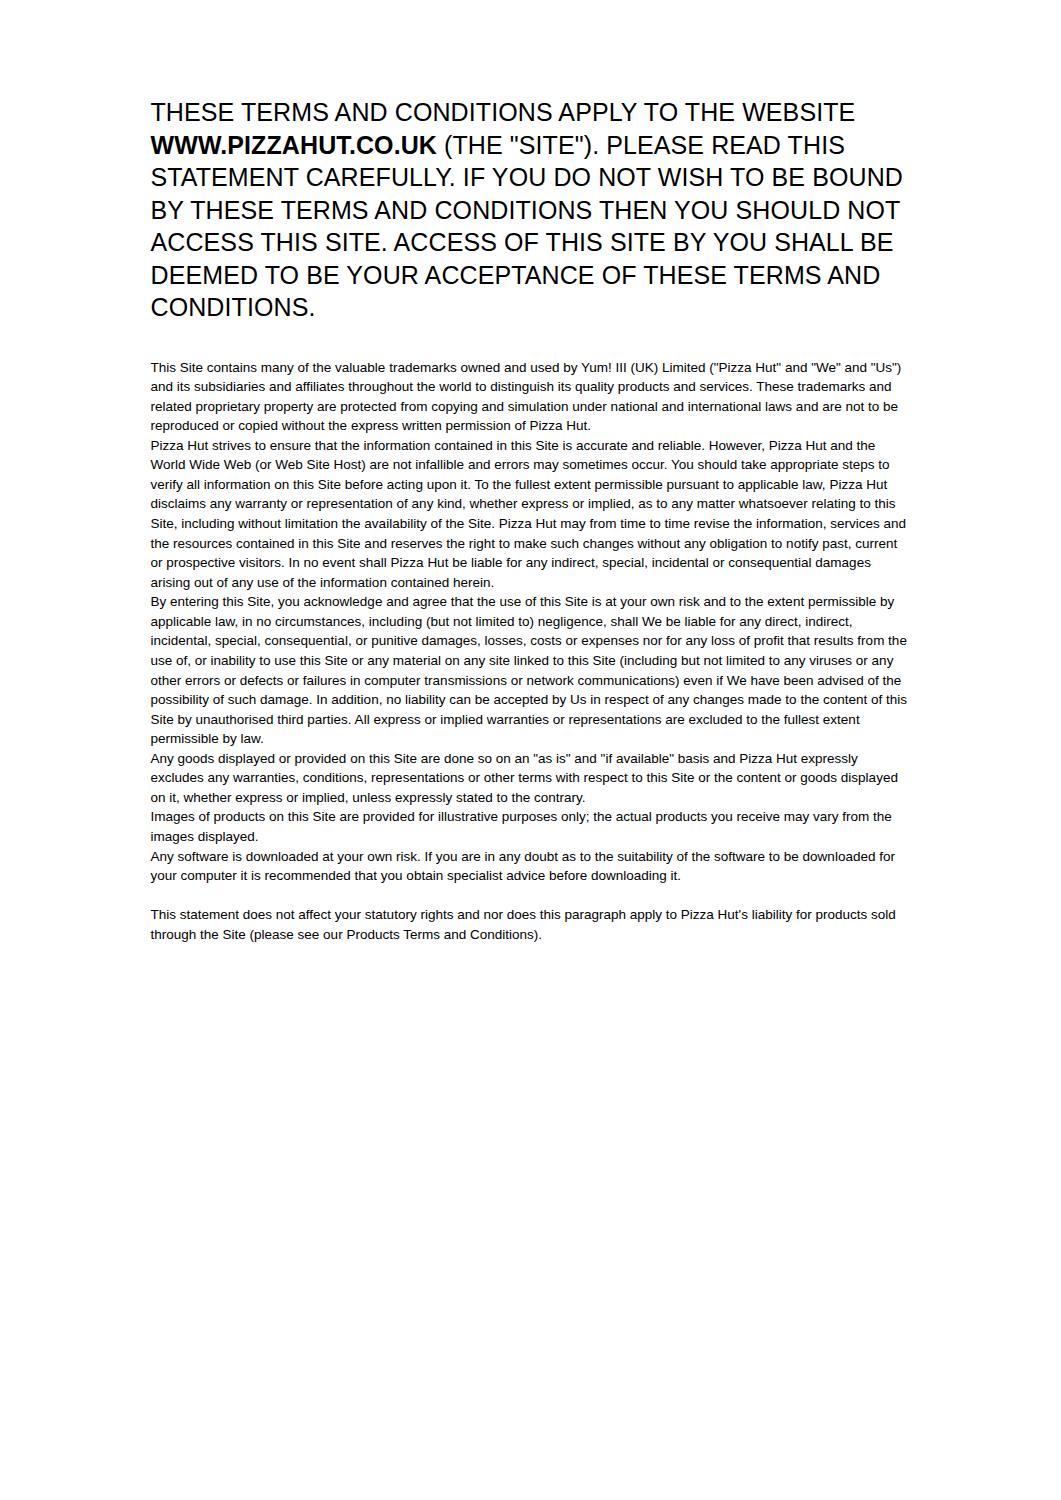THESE TERMS AND CONDITIONS APPLY TO THE WEBSITE WWW.PIZZAHUT.CO.UK (THE "SITE"). PLEASE READ THIS STATEMENT CAREFULLY. IF YOU DO NOT WISH TO BE BOUND BY THESE TERMS AND CONDITIONS THEN YOU SHOULD NOT ACCESS THIS SITE. ACCESS OF THIS SITE BY YOU SHALL BE DEEMED TO BE YOUR ACCEPTANCE OF THESE TERMS AND CONDITIONS.
This Site contains many of the valuable trademarks owned and used by Yum! III (UK) Limited ("Pizza Hut" and "We" and "Us") and its subsidiaries and affiliates throughout the world to distinguish its quality products and services. These trademarks and related proprietary property are protected from copying and simulation under national and international laws and are not to be reproduced or copied without the express written permission of Pizza Hut.
Pizza Hut strives to ensure that the information contained in this Site is accurate and reliable. However, Pizza Hut and the World Wide Web (or Web Site Host) are not infallible and errors may sometimes occur. You should take appropriate steps to verify all information on this Site before acting upon it. To the fullest extent permissible pursuant to applicable law, Pizza Hut disclaims any warranty or representation of any kind, whether express or implied, as to any matter whatsoever relating to this Site, including without limitation the availability of the Site. Pizza Hut may from time to time revise the information, services and the resources contained in this Site and reserves the right to make such changes without any obligation to notify past, current or prospective visitors. In no event shall Pizza Hut be liable for any indirect, special, incidental or consequential damages arising out of any use of the information contained herein.
By entering this Site, you acknowledge and agree that the use of this Site is at your own risk and to the extent permissible by applicable law, in no circumstances, including (but not limited to) negligence, shall We be liable for any direct, indirect, incidental, special, consequential, or punitive damages, losses, costs or expenses nor for any loss of profit that results from the use of, or inability to use this Site or any material on any site linked to this Site (including but not limited to any viruses or any other errors or defects or failures in computer transmissions or network communications) even if We have been advised of the possibility of such damage. In addition, no liability can be accepted by Us in respect of any changes made to the content of this Site by unauthorised third parties. All express or implied warranties or representations are excluded to the fullest extent permissible by law.
Any goods displayed or provided on this Site are done so on an "as is" and "if available" basis and Pizza Hut expressly excludes any warranties, conditions, representations or other terms with respect to this Site or the content or goods displayed on it, whether express or implied, unless expressly stated to the contrary.
Images of products on this Site are provided for illustrative purposes only; the actual products you receive may vary from the images displayed.
Any software is downloaded at your own risk. If you are in any doubt as to the suitability of the software to be downloaded for your computer it is recommended that you obtain specialist advice before downloading it.
This statement does not affect your statutory rights and nor does this paragraph apply to Pizza Hut's liability for products sold through the Site (please see our Products Terms and Conditions).